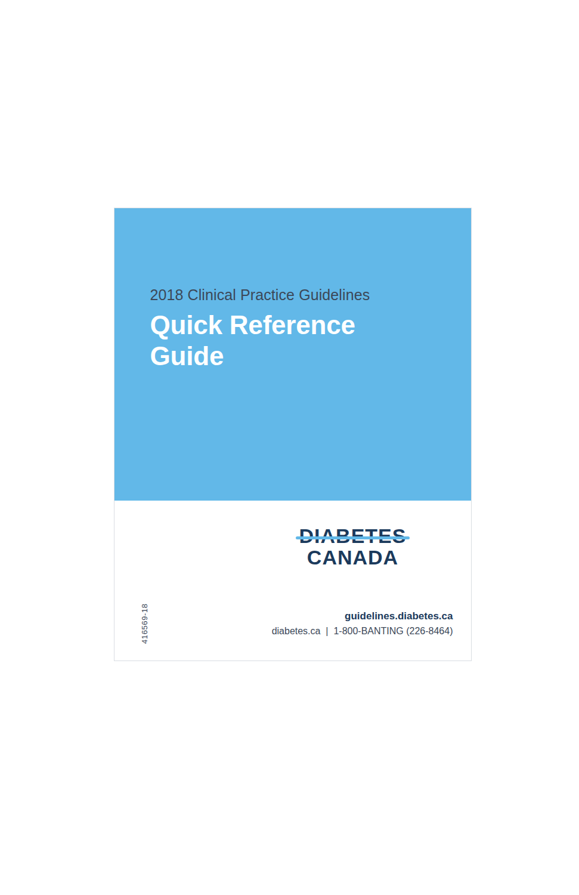2018 Clinical Practice Guidelines
Quick Reference
Guide
416569-18
DIABETES
CANADA
guidelines.diabetes.ca
diabetes.ca | 1-800-BANTING (226-8464)